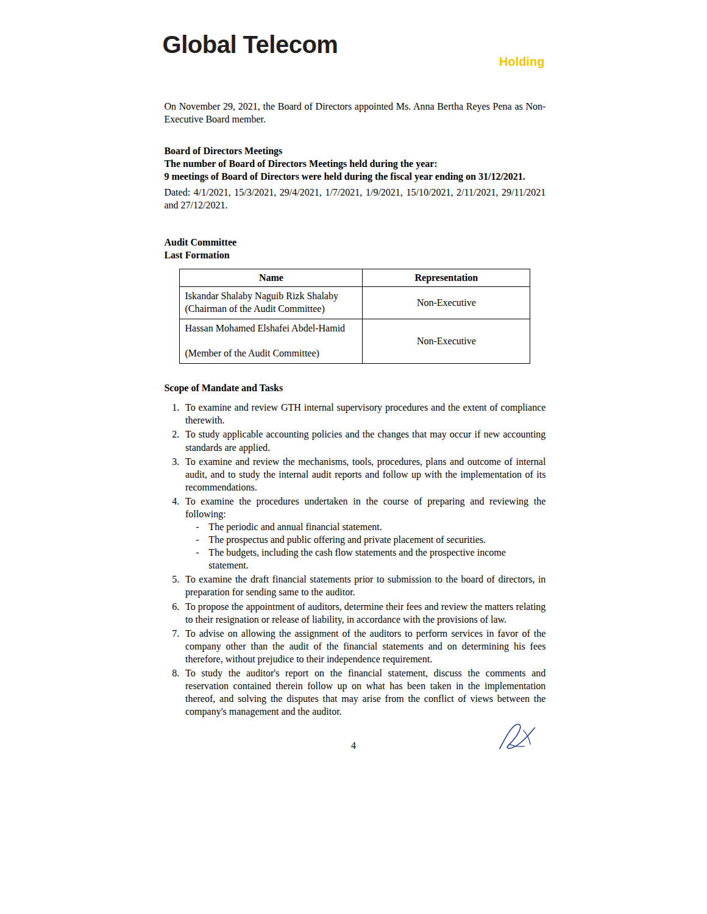Global Telecom
Holding
On November 29, 2021, the Board of Directors appointed Ms. Anna Bertha Reyes Pena as Non- Executive Board member.
Board of Directors Meetings
The number of Board of Directors Meetings held during the year:
9 meetings of Board of Directors were held during the fiscal year ending on 31/12/2021.
Dated: 4/1/2021, 15/3/2021, 29/4/2021, 1/7/2021, 1/9/2021, 15/10/2021, 2/11/2021, 29/11/2021 and 27/12/2021.
Audit Committee
Last Formation
| Name | Representation |
| --- | --- |
| Iskandar Shalaby Naguib Rizk Shalaby (Chairman of the Audit Committee) | Non-Executive |
| Hassan Mohamed Elshafei Abdel-Hamid (Member of the Audit Committee) | Non-Executive |
Scope of Mandate and Tasks
To examine and review GTH internal supervisory procedures and the extent of compliance therewith.
To study applicable accounting policies and the changes that may occur if new accounting standards are applied.
To examine and review the mechanisms, tools, procedures, plans and outcome of internal audit, and to study the internal audit reports and follow up with the implementation of its recommendations.
To examine the procedures undertaken in the course of preparing and reviewing the following:
The periodic and annual financial statement.
The prospectus and public offering and private placement of securities.
The budgets, including the cash flow statements and the prospective income statement.
To examine the draft financial statements prior to submission to the board of directors, in preparation for sending same to the auditor.
To propose the appointment of auditors, determine their fees and review the matters relating to their resignation or release of liability, in accordance with the provisions of law.
To advise on allowing the assignment of the auditors to perform services in favor of the company other than the audit of the financial statements and on determining his fees therefore, without prejudice to their independence requirement.
To study the auditor's report on the financial statement, discuss the comments and reservation contained therein follow up on what has been taken in the implementation thereof, and solving the disputes that may arise from the conflict of views between the company's management and the auditor.
4